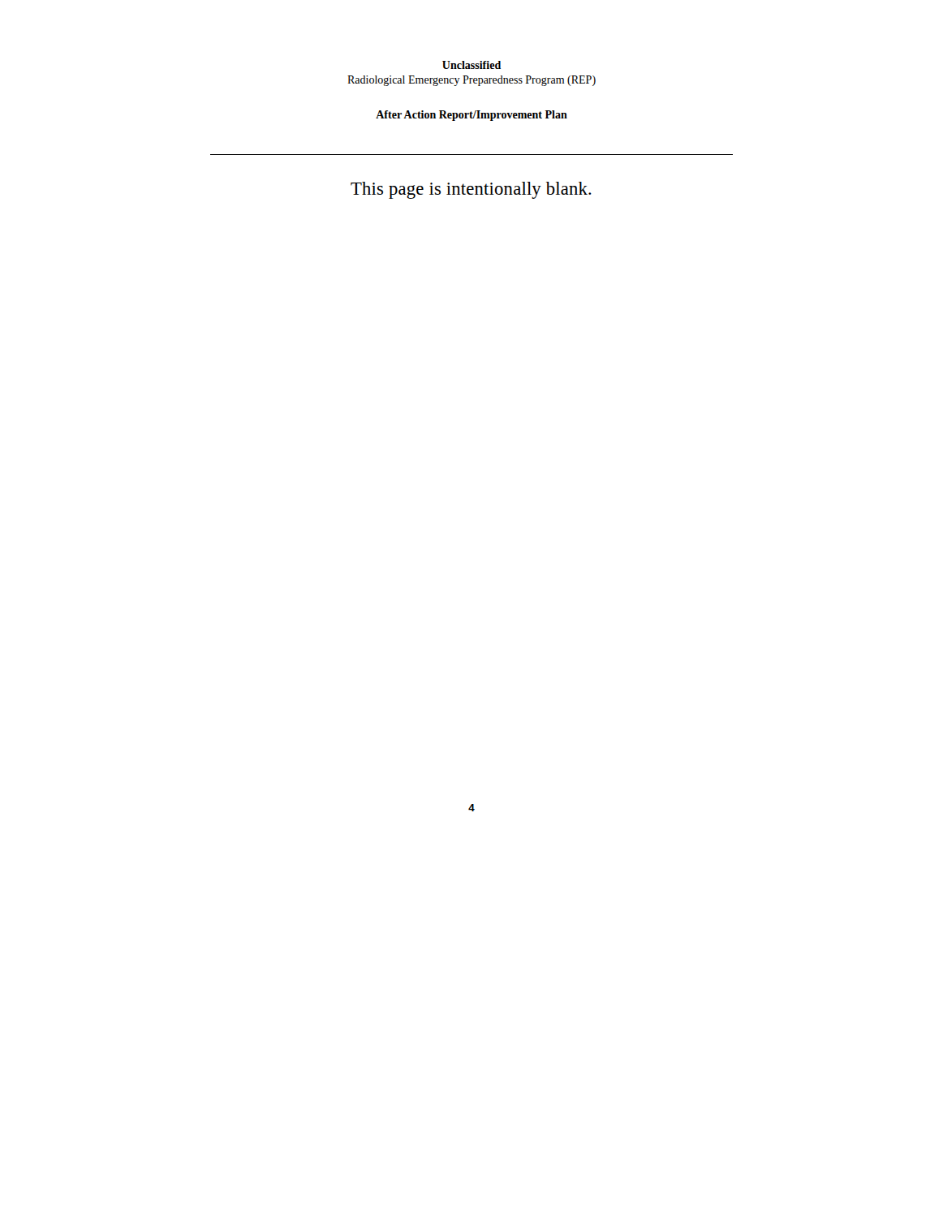Unclassified
Radiological Emergency Preparedness Program (REP)
After Action Report/Improvement Plan
This page is intentionally blank.
4